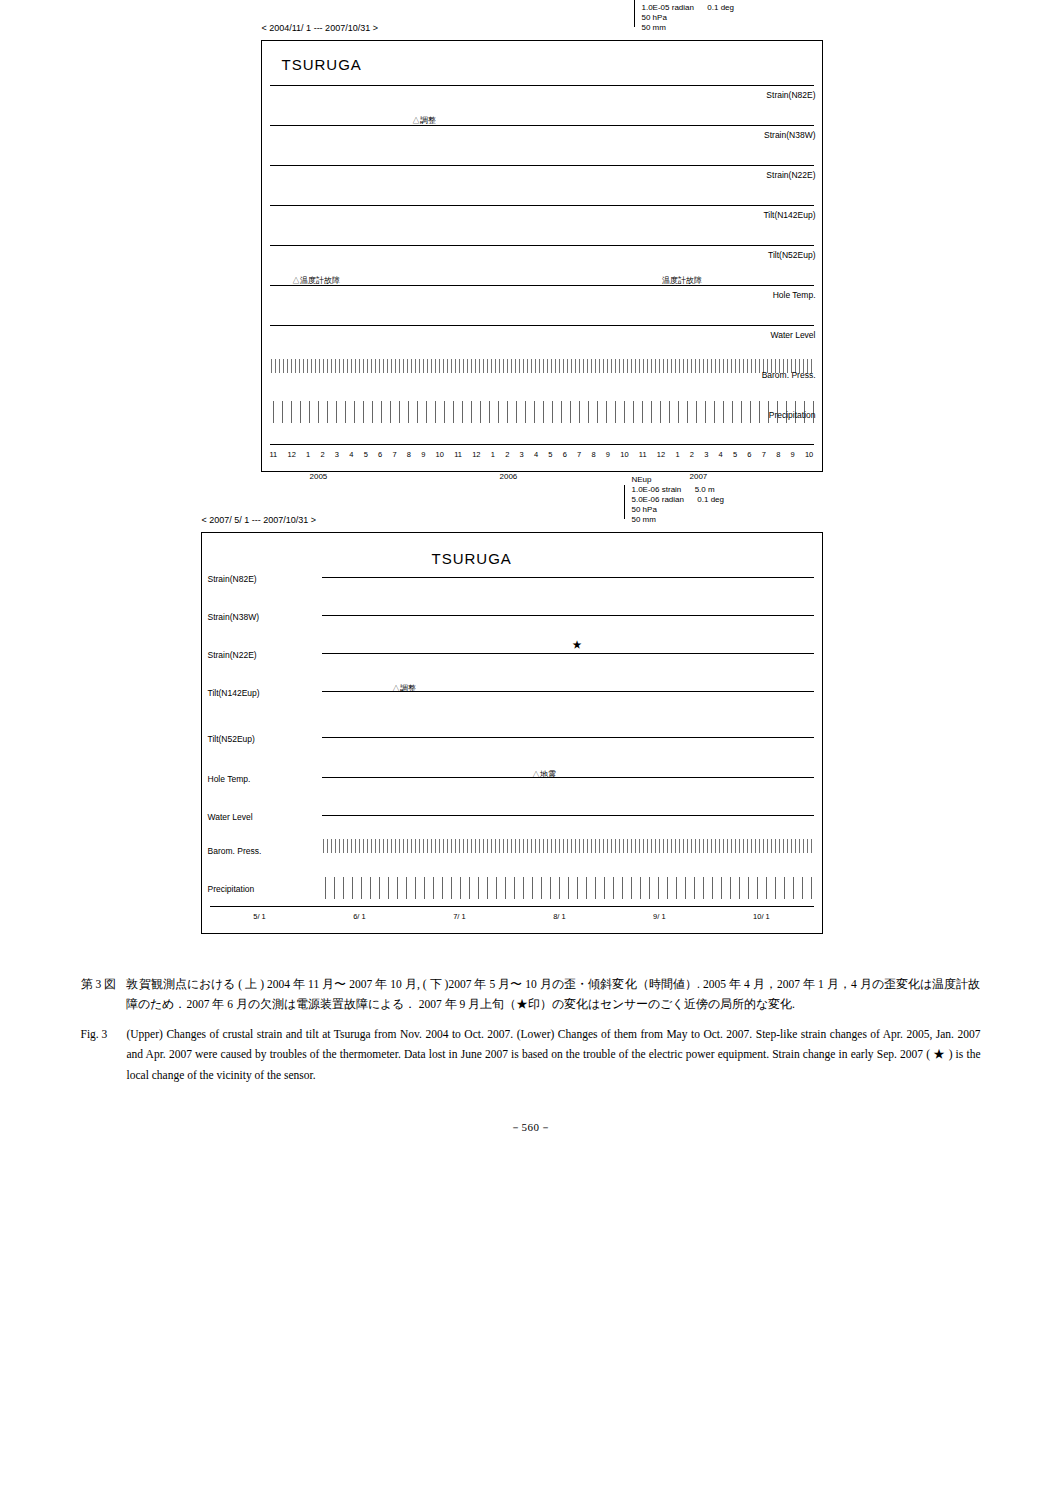NEup 5.0E-06 strain 5.0 m 1.0E-05 radian 0.1 deg 50 hPa 50 mm
< 2004/11/ 1 --- 2007/10/31 >
TSURUGA
Strain(N82E)
Strain(N38W)
Strain(N22E)
Tilt(N142Eup)
Tilt(N52Eup)
Hole Temp.
Water Level
Barom. Press.
Precipitation
△調整
△温度計故障
温度計故障
11121234 5678910 11121234 5678910 11121234 5678910
2005 2006 2007
NEup 1.0E-06 strain 5.0 m 5.0E-06 radian 0.1 deg 50 hPa 50 mm
< 2007/ 5/ 1 --- 2007/10/31 >
TSURUGA
Strain(N82E)
Strain(N38W)
Strain(N22E)
Tilt(N142Eup)
Tilt(N52Eup)
Hole Temp.
Water Level
Barom. Press.
Precipitation
△調整
△地震
★
5/ 16/ 17/ 1 8/ 19/ 110/ 1
第 3 図
敦賀観測点における ( 上 ) 2004 年 11 月〜 2007 年 10 月, ( 下 )2007 年 5 月〜 10 月の歪・傾斜変化（時間値）. 2005 年 4 月，2007 年 1 月，4 月の歪変化は温度計故障のため．2007 年 6 月の欠測は電源装置故障による． 2007 年 9 月上旬（★印）の変化はセンサーのごく近傍の局所的な変化.
Fig. 3
(Upper) Changes of crustal strain and tilt at Tsuruga from Nov. 2004 to Oct. 2007. (Lower) Changes of them from May to Oct. 2007. Step-like strain changes of Apr. 2005, Jan. 2007 and Apr. 2007 were caused by troubles of the thermometer. Data lost in June 2007 is based on the trouble of the electric power equipment. Strain change in early Sep. 2007 ( ★ ) is the local change of the vicinity of the sensor.
－560－